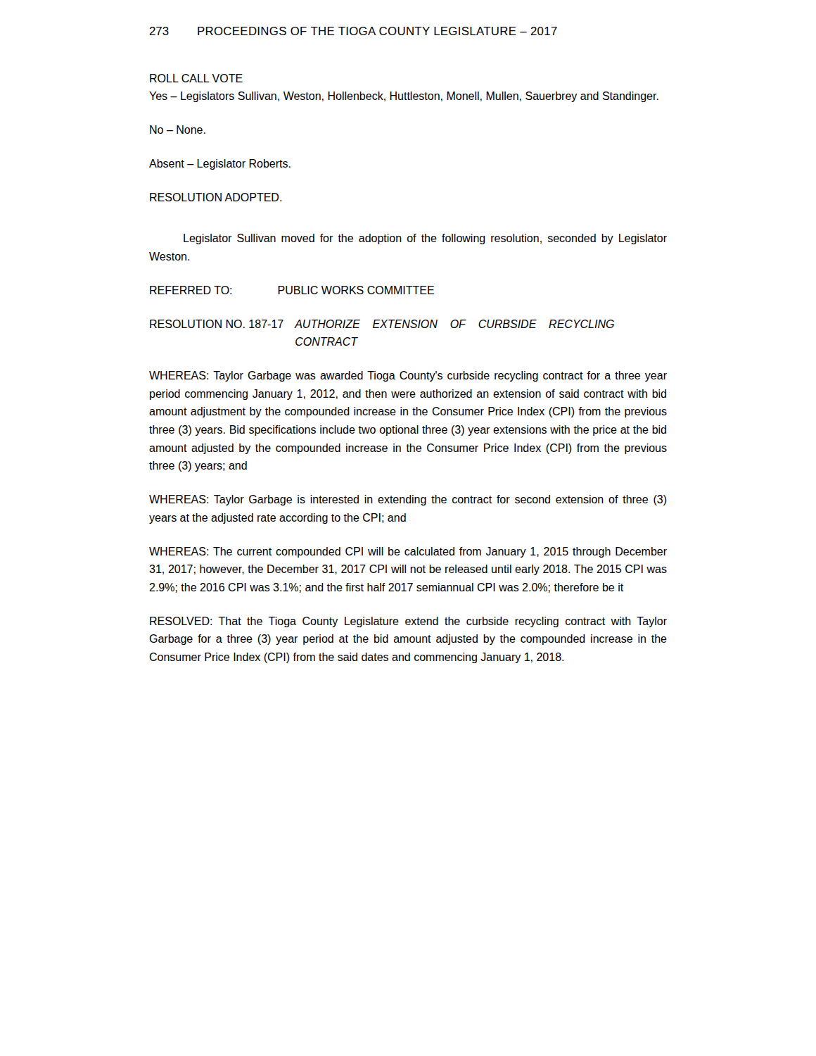273 PROCEEDINGS OF THE TIOGA COUNTY LEGISLATURE – 2017
ROLL CALL VOTE
Yes – Legislators Sullivan, Weston, Hollenbeck, Huttleston, Monell, Mullen, Sauerbrey and Standinger.
No – None.
Absent – Legislator Roberts.
RESOLUTION ADOPTED.
Legislator Sullivan moved for the adoption of the following resolution, seconded by Legislator Weston.
REFERRED TO: PUBLIC WORKS COMMITTEE
RESOLUTION NO. 187-17 AUTHORIZE EXTENSION OF CURBSIDE RECYCLING
CONTRACT
WHEREAS: Taylor Garbage was awarded Tioga County's curbside recycling contract for a three year period commencing January 1, 2012, and then were authorized an extension of said contract with bid amount adjustment by the compounded increase in the Consumer Price Index (CPI) from the previous three (3) years. Bid specifications include two optional three (3) year extensions with the price at the bid amount adjusted by the compounded increase in the Consumer Price Index (CPI) from the previous three (3) years; and
WHEREAS: Taylor Garbage is interested in extending the contract for second extension of three (3) years at the adjusted rate according to the CPI; and
WHEREAS: The current compounded CPI will be calculated from January 1, 2015 through December 31, 2017; however, the December 31, 2017 CPI will not be released until early 2018. The 2015 CPI was 2.9%; the 2016 CPI was 3.1%; and the first half 2017 semiannual CPI was 2.0%; therefore be it
RESOLVED: That the Tioga County Legislature extend the curbside recycling contract with Taylor Garbage for a three (3) year period at the bid amount adjusted by the compounded increase in the Consumer Price Index (CPI) from the said dates and commencing January 1, 2018.